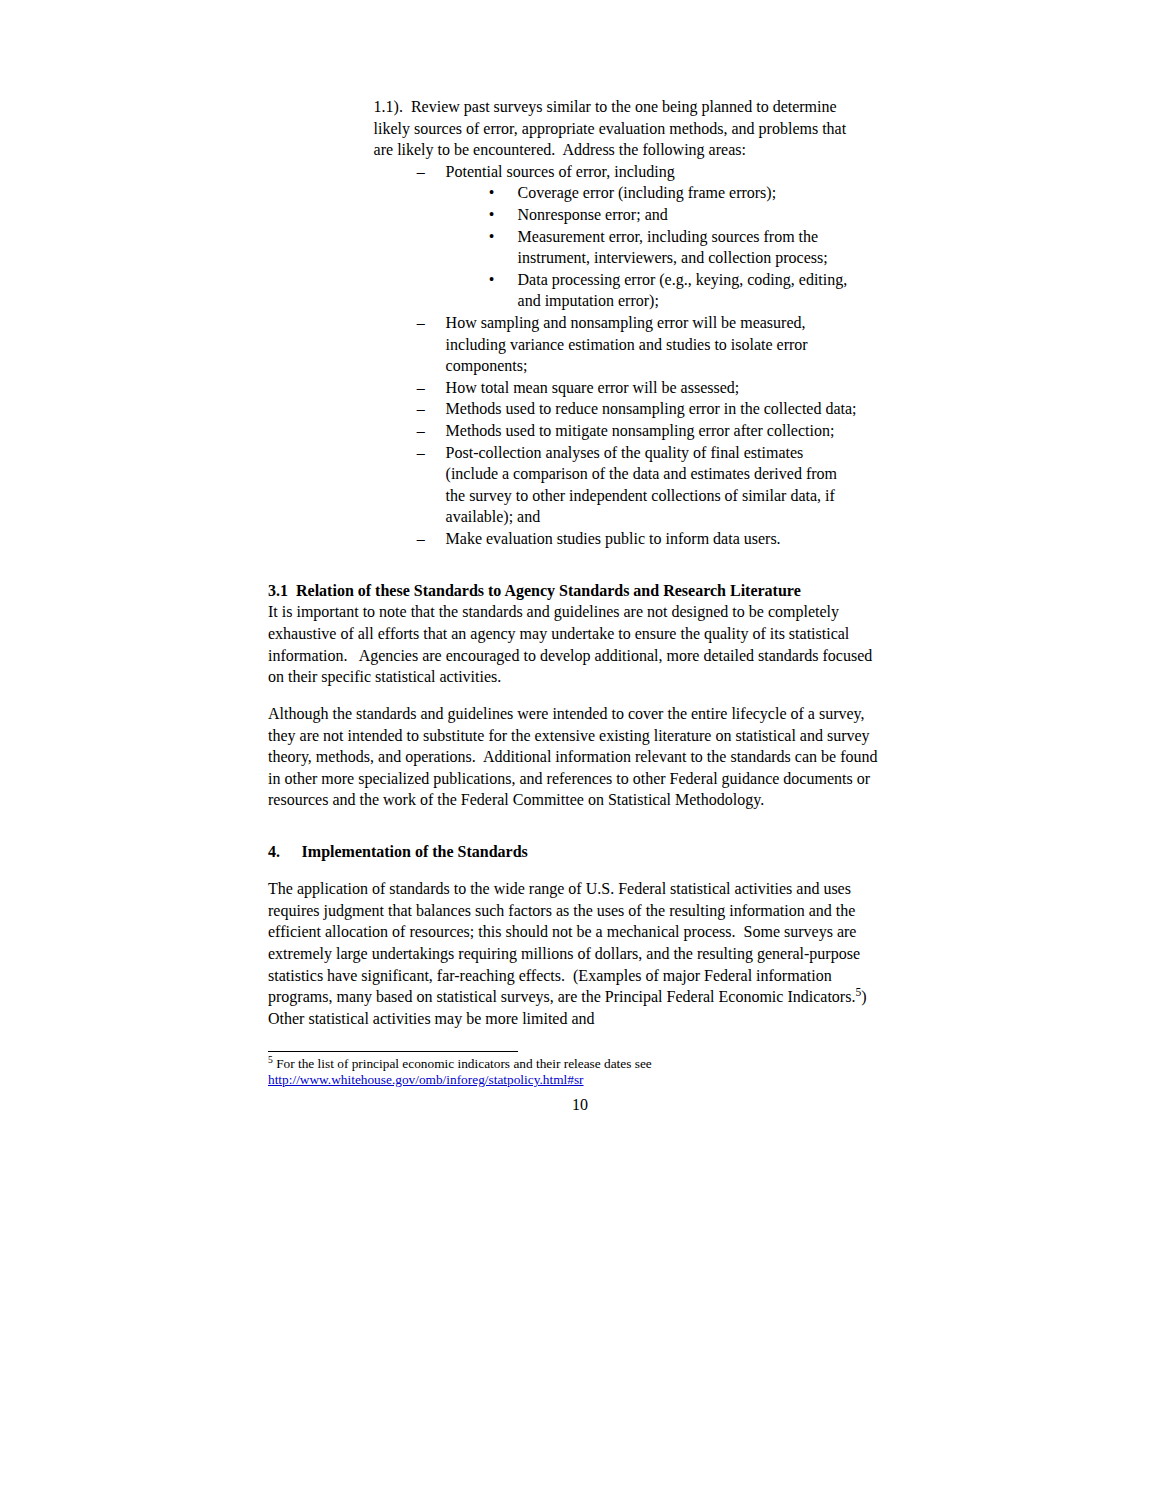1.1). Review past surveys similar to the one being planned to determine likely sources of error, appropriate evaluation methods, and problems that are likely to be encountered. Address the following areas:
Potential sources of error, including
Coverage error (including frame errors);
Nonresponse error; and
Measurement error, including sources from the instrument, interviewers, and collection process;
Data processing error (e.g., keying, coding, editing, and imputation error);
How sampling and nonsampling error will be measured, including variance estimation and studies to isolate error components;
How total mean square error will be assessed;
Methods used to reduce nonsampling error in the collected data;
Methods used to mitigate nonsampling error after collection;
Post-collection analyses of the quality of final estimates (include a comparison of the data and estimates derived from the survey to other independent collections of similar data, if available); and
Make evaluation studies public to inform data users.
3.1 Relation of these Standards to Agency Standards and Research Literature
It is important to note that the standards and guidelines are not designed to be completely exhaustive of all efforts that an agency may undertake to ensure the quality of its statistical information. Agencies are encouraged to develop additional, more detailed standards focused on their specific statistical activities.
Although the standards and guidelines were intended to cover the entire lifecycle of a survey, they are not intended to substitute for the extensive existing literature on statistical and survey theory, methods, and operations. Additional information relevant to the standards can be found in other more specialized publications, and references to other Federal guidance documents or resources and the work of the Federal Committee on Statistical Methodology.
4. Implementation of the Standards
The application of standards to the wide range of U.S. Federal statistical activities and uses requires judgment that balances such factors as the uses of the resulting information and the efficient allocation of resources; this should not be a mechanical process. Some surveys are extremely large undertakings requiring millions of dollars, and the resulting general-purpose statistics have significant, far-reaching effects. (Examples of major Federal information programs, many based on statistical surveys, are the Principal Federal Economic Indicators.5) Other statistical activities may be more limited and
5 For the list of principal economic indicators and their release dates see
http://www.whitehouse.gov/omb/inforeg/statpolicy.html#sr
10